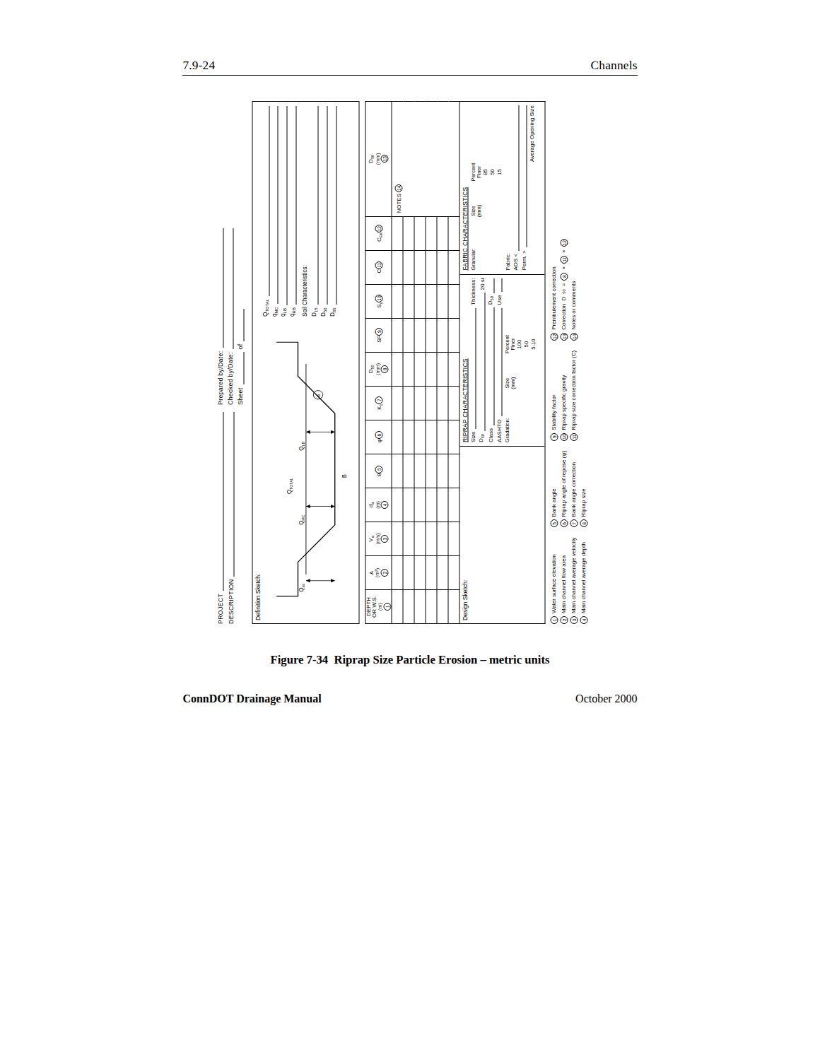7.9-24 Channels
PROJECT
DESCRIPTION
Prepared by/Date:
Checked by/Date:
Sheet of
Definition Sketch:
Qss QMC QLB QTOTAL B 6
QTOTAL
qMC
qLB
qRB
Soil Characteristics:
D15
D50
D85
| DEPTH OR W.S. (m) 1 | A (m²) 2 | V a (m/s) 3 | d a (m) 4 | θ 5 | φ 6 | K 1 7 | D 50 (mm) 8 | SF 9 | S s 10 | C 11 | C FA 12 | D 50 (mm) 13 |
| --- | --- | --- | --- | --- | --- | --- | --- | --- | --- | --- | --- | --- |
| | | | | | | | | | | | | NOTES 14 |
Design Sketch:
RIPRAP CHARACTERISTICS
Size Thickness:
D50 20 si
Class D50
AASHTO Use
Gradation: Size
(mm) Percent
Finer
100
50
5-10
FABRIC CHARACTERISTICS
Granular: Size
(mm) Percent
Finer
85
50
15
Fabric:
AOS <
Perm. >
Average Opening Size
1 Water surface elevation
2 Main channel flow area
3 Main channel average velocity
4 Main channel average depth
5 Bank angle
6 Riprap angle of repose (φ)
7 Bank angle correction
8 Riprap size
9 Stability factor
10 Riprap specific gravity
11 Riprap size correction factor (C)
12 Prembulement correction
13 Correction D50 = 8 × 11 × 12
14 Notes or comments
Figure 7-34 Riprap Size Particle Erosion – metric units
ConnDOT Drainage Manual October 2000